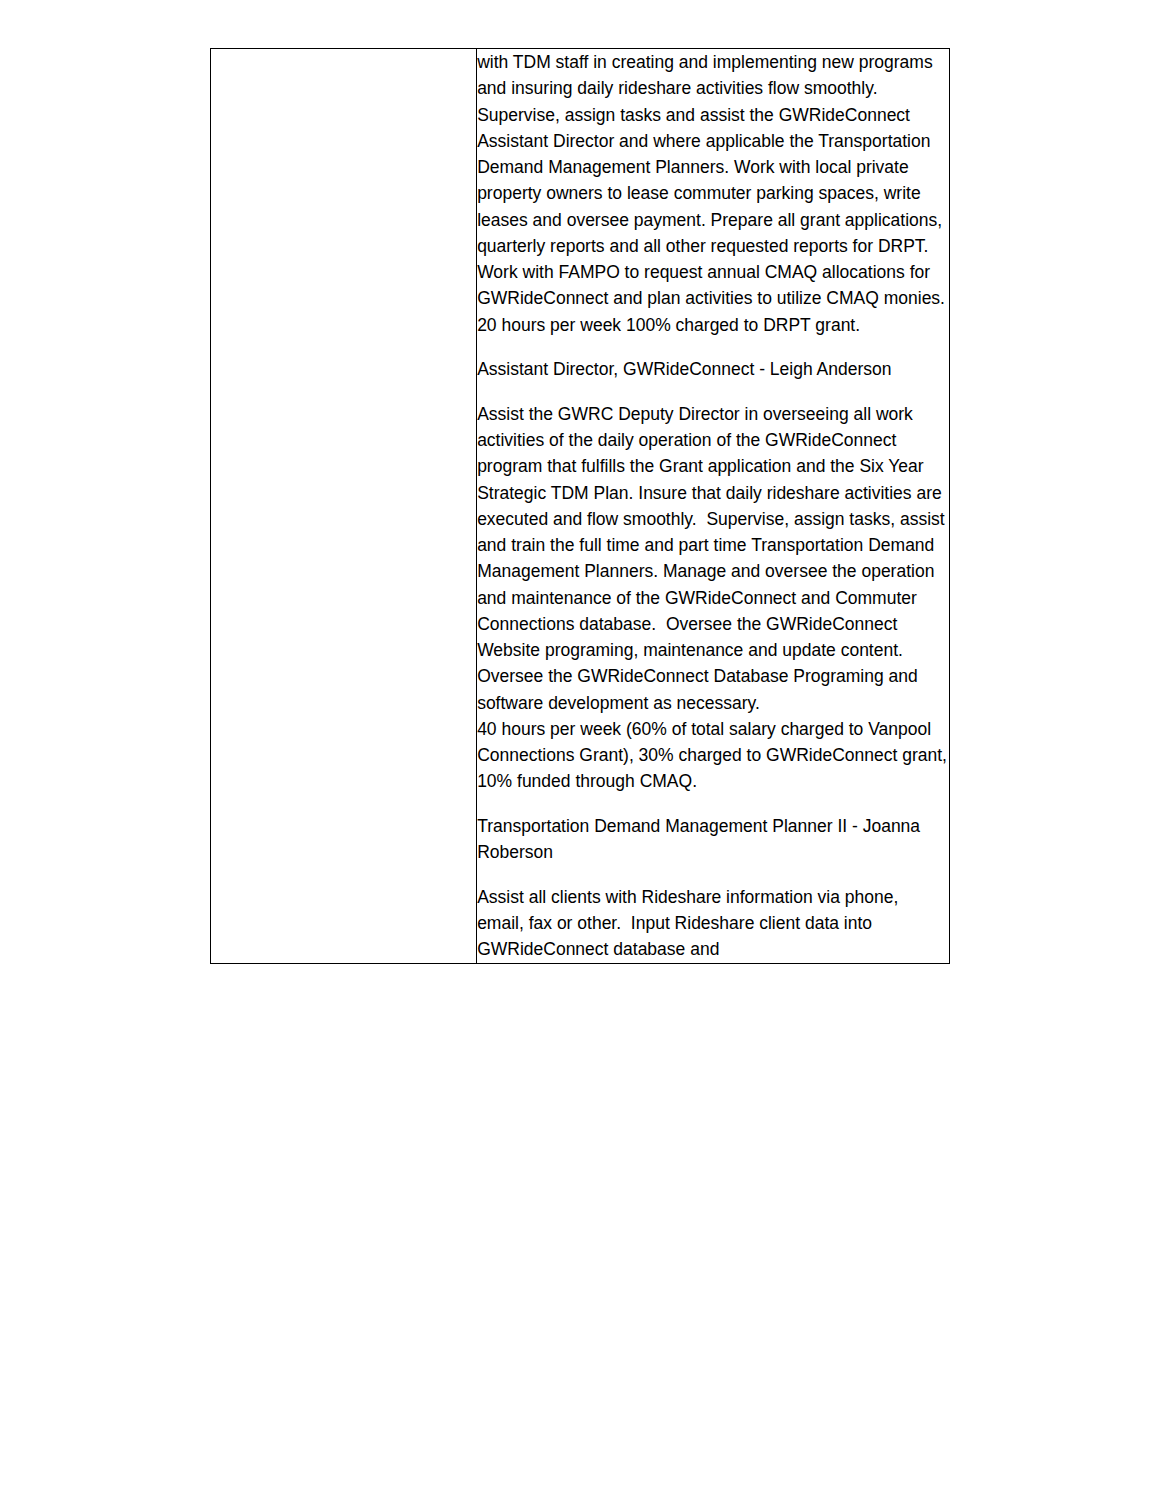| | with TDM staff in creating and implementing new programs and insuring daily rideshare activities flow smoothly. Supervise, assign tasks and assist the GWRideConnect Assistant Director and where applicable the Transportation Demand Management Planners. Work with local private property owners to lease commuter parking spaces, write leases and oversee payment. Prepare all grant applications, quarterly reports and all other requested reports for DRPT. Work with FAMPO to request annual CMAQ allocations for GWRideConnect and plan activities to utilize CMAQ monies. 20 hours per week 100% charged to DRPT grant. Assistant Director, GWRideConnect - Leigh Anderson Assist the GWRC Deputy Director in overseeing all work activities of the daily operation of the GWRideConnect program that fulfills the Grant application and the Six Year Strategic TDM Plan. Insure that daily rideshare activities are executed and flow smoothly. Supervise, assign tasks, assist and train the full time and part time Transportation Demand Management Planners. Manage and oversee the operation and maintenance of the GWRideConnect and Commuter Connections database. Oversee the GWRideConnect Website programing, maintenance and update content. Oversee the GWRideConnect Database Programing and software development as necessary. 40 hours per week (60% of total salary charged to Vanpool Connections Grant), 30% charged to GWRideConnect grant, 10% funded through CMAQ. Transportation Demand Management Planner II - Joanna Roberson Assist all clients with Rideshare information via phone, email, fax or other. Input Rideshare client data into GWRideConnect database and |